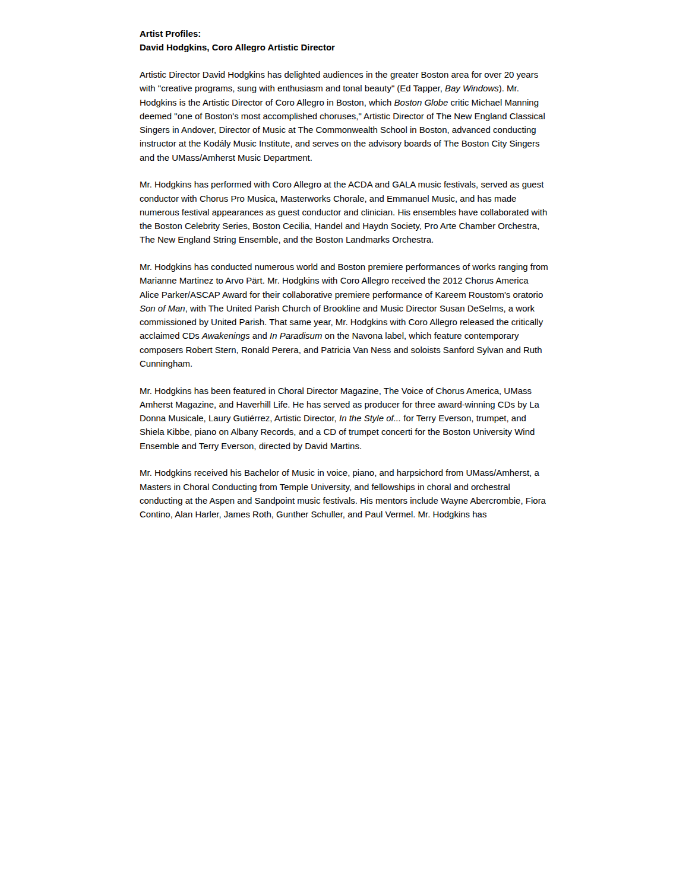Artist Profiles:
David Hodgkins, Coro Allegro Artistic Director
Artistic Director David Hodgkins has delighted audiences in the greater Boston area for over 20 years with "creative programs, sung with enthusiasm and tonal beauty" (Ed Tapper, Bay Windows). Mr. Hodgkins is the Artistic Director of Coro Allegro in Boston, which Boston Globe critic Michael Manning deemed "one of Boston's most accomplished choruses," Artistic Director of The New England Classical Singers in Andover, Director of Music at The Commonwealth School in Boston, advanced conducting instructor at the Kodály Music Institute, and serves on the advisory boards of The Boston City Singers and the UMass/Amherst Music Department.
Mr. Hodgkins has performed with Coro Allegro at the ACDA and GALA music festivals, served as guest conductor with Chorus Pro Musica, Masterworks Chorale, and Emmanuel Music, and has made numerous festival appearances as guest conductor and clinician. His ensembles have collaborated with the Boston Celebrity Series, Boston Cecilia, Handel and Haydn Society, Pro Arte Chamber Orchestra, The New England String Ensemble, and the Boston Landmarks Orchestra.
Mr. Hodgkins has conducted numerous world and Boston premiere performances of works ranging from Marianne Martinez to Arvo Pärt. Mr. Hodgkins with Coro Allegro received the 2012 Chorus America Alice Parker/ASCAP Award for their collaborative premiere performance of Kareem Roustom's oratorio Son of Man, with The United Parish Church of Brookline and Music Director Susan DeSelms, a work commissioned by United Parish. That same year, Mr. Hodgkins with Coro Allegro released the critically acclaimed CDs Awakenings and In Paradisum on the Navona label, which feature contemporary composers Robert Stern, Ronald Perera, and Patricia Van Ness and soloists Sanford Sylvan and Ruth Cunningham.
Mr. Hodgkins has been featured in Choral Director Magazine, The Voice of Chorus America, UMass Amherst Magazine, and Haverhill Life. He has served as producer for three award-winning CDs by La Donna Musicale, Laury Gutiérrez, Artistic Director, In the Style of... for Terry Everson, trumpet, and Shiela Kibbe, piano on Albany Records, and a CD of trumpet concerti for the Boston University Wind Ensemble and Terry Everson, directed by David Martins.
Mr. Hodgkins received his Bachelor of Music in voice, piano, and harpsichord from UMass/Amherst, a Masters in Choral Conducting from Temple University, and fellowships in choral and orchestral conducting at the Aspen and Sandpoint music festivals. His mentors include Wayne Abercrombie, Fiora Contino, Alan Harler, James Roth, Gunther Schuller, and Paul Vermel. Mr. Hodgkins has